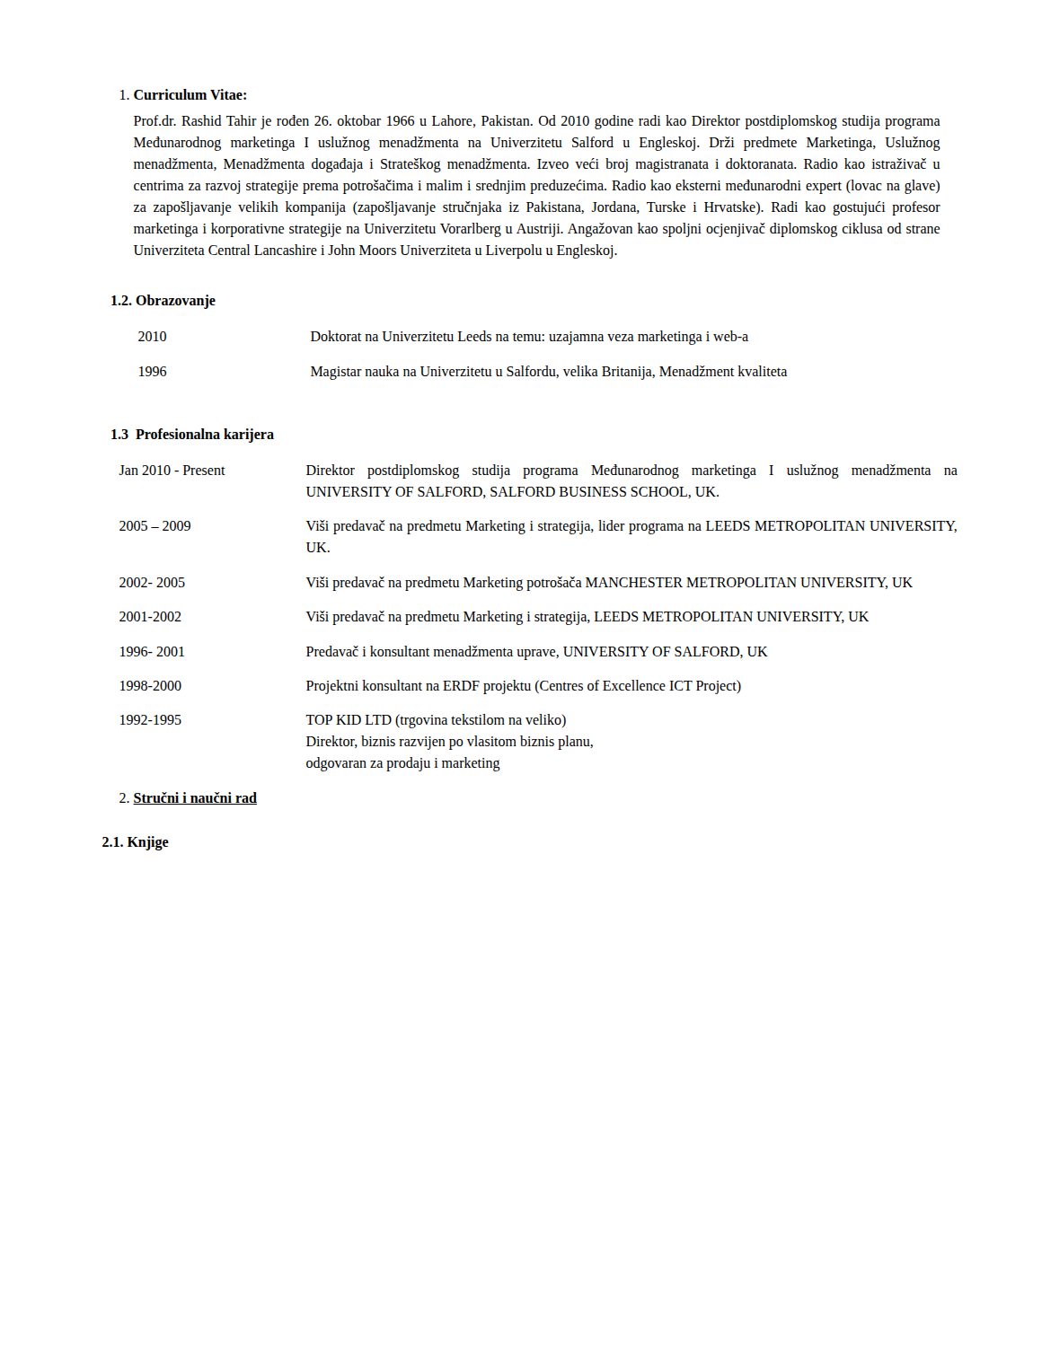Curriculum Vitae:
Prof.dr. Rashid Tahir je rođen 26. oktobar 1966 u Lahore, Pakistan. Od 2010 godine radi kao Direktor postdiplomskog studija programa Međunarodnog marketinga I uslužnog menadžmenta na Univerzitetu Salford u Engleskoj. Drži predmete Marketinga, Uslužnog menadžmenta, Menadžmenta događaja i Strateškog menadžmenta. Izveo veći broj magistranata i doktoranata. Radio kao istraživač u centrima za razvoj strategije prema potrošačima i malim i srednjim preduzećima. Radio kao eksterni međunarodni expert (lovac na glave) za zapošljavanje velikih kompanija (zapošljavanje stručnjaka iz Pakistana, Jordana, Turske i Hrvatske). Radi kao gostujući profesor marketinga i korporativne strategije na Univerzitetu Vorarlberg u Austriji. Angažovan kao spoljni ocjenjivač diplomskog ciklusa od strane Univerziteta Central Lancashire i John Moors Univerziteta u Liverpolu u Engleskoj.
1.2. Obrazovanje
| 2010 | Doktorat na Univerzitetu Leeds na temu: uzajamna veza marketinga i web-a |
| 1996 | Magistar nauka na Univerzitetu u Salfordu, velika Britanija, Menadžment kvaliteta |
1.3 Profesionalna karijera
| Jan 2010 - Present | Direktor postdiplomskog studija programa Međunarodnog marketinga I uslužnog menadžmenta na UNIVERSITY OF SALFORD, SALFORD BUSINESS SCHOOL, UK. |
| 2005 – 2009 | Viši predavač na predmetu Marketing i strategija, lider programa na LEEDS METROPOLITAN UNIVERSITY, UK. |
| 2002- 2005 | Viši predavač na predmetu Marketing potrošača MANCHESTER METROPOLITAN UNIVERSITY, UK |
| 2001-2002 | Viši predavač na predmetu Marketing i strategija, LEEDS METROPOLITAN UNIVERSITY, UK |
| 1996- 2001 | Predavač i konsultant menadžmenta uprave, UNIVERSITY OF SALFORD, UK |
| 1998-2000 | Projektni konsultant na ERDF projektu (Centres of Excellence ICT Project) |
| 1992-1995 | TOP KID LTD (trgovina tekstilom na veliko) Direktor, biznis razvijen po vlasitom biznis planu, odgovaran za prodaju i marketing |
Stručni i naučni rad
2.1. Knjige